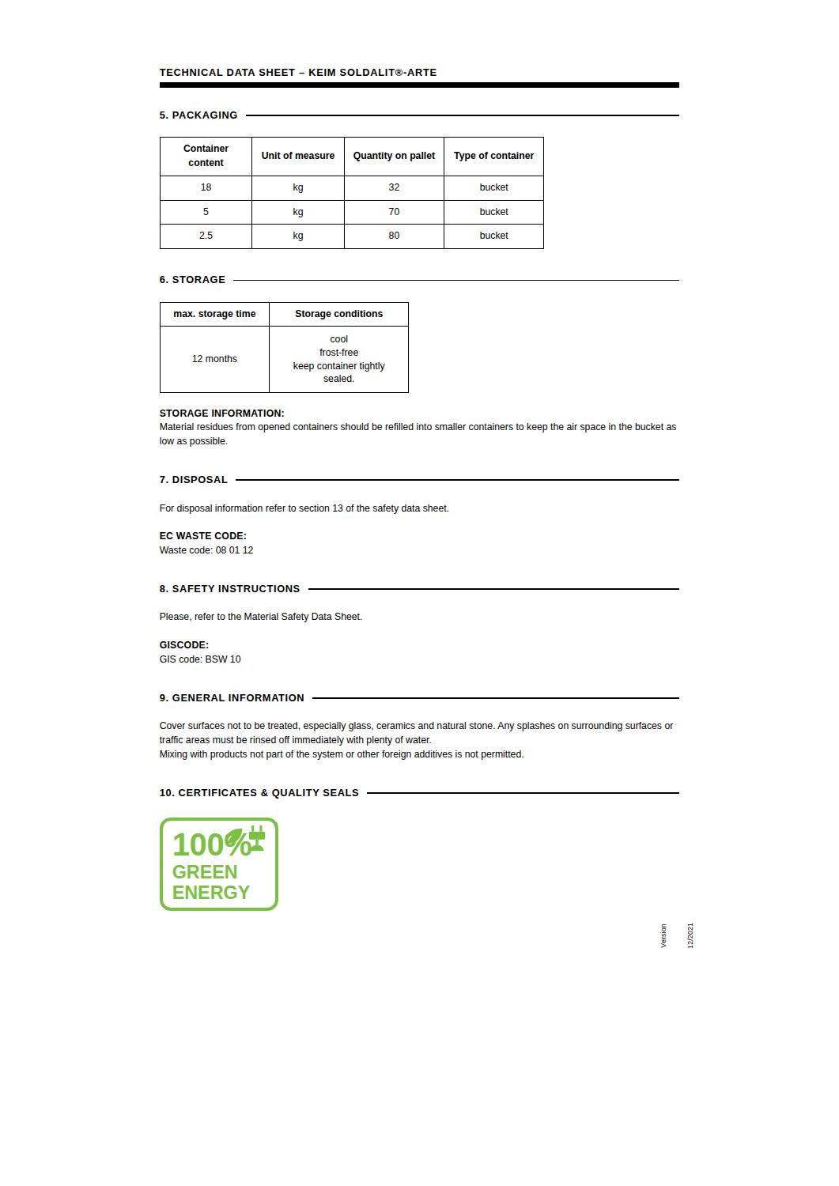TECHNICAL DATA SHEET – KEIM SOLDALIT®-ARTE
5. PACKAGING
| Container content | Unit of measure | Quantity on pallet | Type of container |
| --- | --- | --- | --- |
| 18 | kg | 32 | bucket |
| 5 | kg | 70 | bucket |
| 2.5 | kg | 80 | bucket |
6. STORAGE
| max. storage time | Storage conditions |
| --- | --- |
| 12 months | cool frost-free keep container tightly sealed. |
STORAGE INFORMATION:
Material residues from opened containers should be refilled into smaller containers to keep the air space in the bucket as low as possible.
7. DISPOSAL
For disposal information refer to section 13 of the safety data sheet.
EC WASTE CODE:
Waste code: 08 01 12
8. SAFETY INSTRUCTIONS
Please, refer to the Material Safety Data Sheet.
GISCODE:
GIS code: BSW 10
9. GENERAL INFORMATION
Cover surfaces not to be treated, especially glass, ceramics and natural stone. Any splashes on surrounding surfaces or traffic areas must be rinsed off immediately with plenty of water.
Mixing with products not part of the system or other foreign additives is not permitted.
10. CERTIFICATES & QUALITY SEALS
100% GREEN ENERGY
Version 12/2021